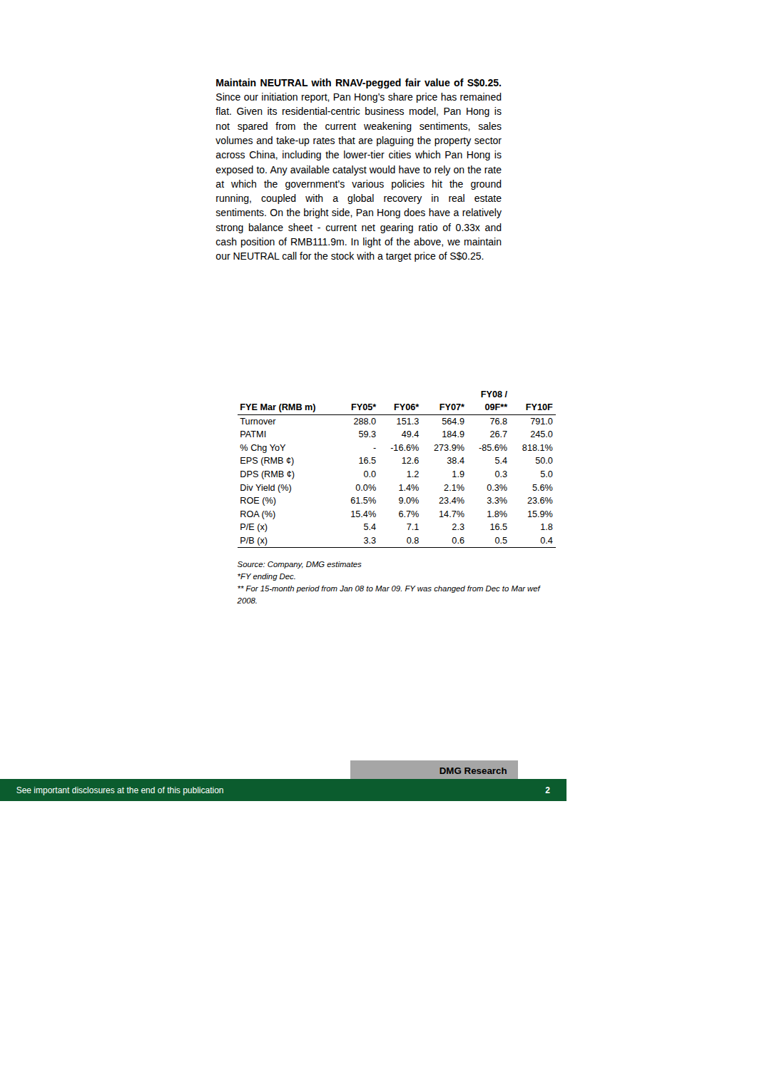Maintain NEUTRAL with RNAV-pegged fair value of S$0.25. Since our initiation report, Pan Hong’s share price has remained flat. Given its residential-centric business model, Pan Hong is not spared from the current weakening sentiments, sales volumes and take-up rates that are plaguing the property sector across China, including the lower-tier cities which Pan Hong is exposed to. Any available catalyst would have to rely on the rate at which the government’s various policies hit the ground running, coupled with a global recovery in real estate sentiments. On the bright side, Pan Hong does have a relatively strong balance sheet - current net gearing ratio of 0.33x and cash position of RMB111.9m. In light of the above, we maintain our NEUTRAL call for the stock with a target price of S$0.25.
| | | | | FY08 / | |
| --- | --- | --- | --- | --- | --- |
| FYE Mar (RMB m) | FY05* | FY06* | FY07* | 09F** | FY10F |
| Turnover | 288.0 | 151.3 | 564.9 | 76.8 | 791.0 |
| PATMI | 59.3 | 49.4 | 184.9 | 26.7 | 245.0 |
| % Chg YoY | - | -16.6% | 273.9% | -85.6% | 818.1% |
| EPS (RMB ¢) | 16.5 | 12.6 | 38.4 | 5.4 | 50.0 |
| DPS (RMB ¢) | 0.0 | 1.2 | 1.9 | 0.3 | 5.0 |
| Div Yield (%) | 0.0% | 1.4% | 2.1% | 0.3% | 5.6% |
| ROE (%) | 61.5% | 9.0% | 23.4% | 3.3% | 23.6% |
| ROA (%) | 15.4% | 6.7% | 14.7% | 1.8% | 15.9% |
| P/E (x) | 5.4 | 7.1 | 2.3 | 16.5 | 1.8 |
| P/B (x) | 3.3 | 0.8 | 0.6 | 0.5 | 0.4 |
Source: Company, DMG estimates
*FY ending Dec.
** For 15-month period from Jan 08 to Mar 09. FY was changed from Dec to Mar wef 2008.
DMG Research
See important disclosures at the end of this publication
2